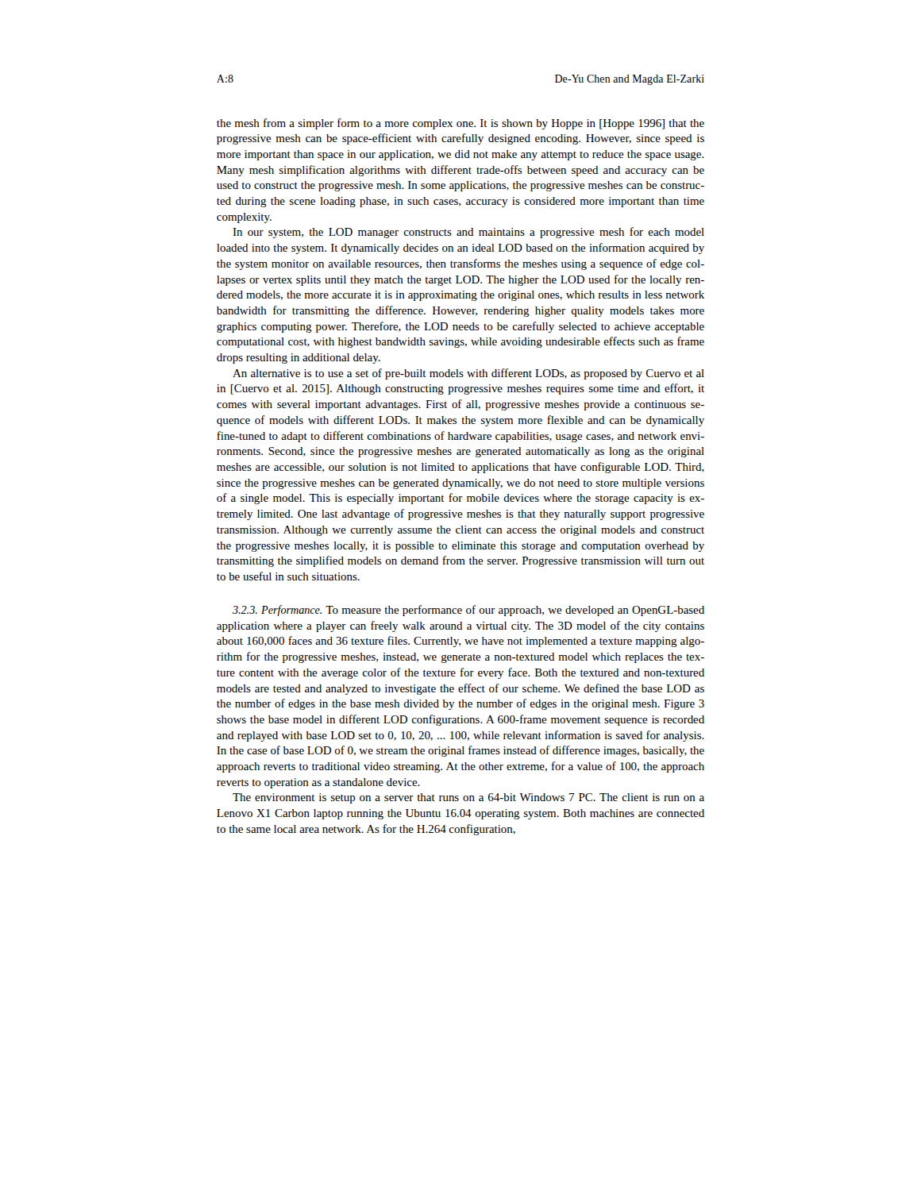A:8 De-Yu Chen and Magda El-Zarki
the mesh from a simpler form to a more complex one. It is shown by Hoppe in [Hoppe 1996] that the progressive mesh can be space-efficient with carefully designed encoding. However, since speed is more important than space in our application, we did not make any attempt to reduce the space usage. Many mesh simplification algorithms with different trade-offs between speed and accuracy can be used to construct the progressive mesh. In some applications, the progressive meshes can be constructed during the scene loading phase, in such cases, accuracy is considered more important than time complexity.
In our system, the LOD manager constructs and maintains a progressive mesh for each model loaded into the system. It dynamically decides on an ideal LOD based on the information acquired by the system monitor on available resources, then transforms the meshes using a sequence of edge collapses or vertex splits until they match the target LOD. The higher the LOD used for the locally rendered models, the more accurate it is in approximating the original ones, which results in less network bandwidth for transmitting the difference. However, rendering higher quality models takes more graphics computing power. Therefore, the LOD needs to be carefully selected to achieve acceptable computational cost, with highest bandwidth savings, while avoiding undesirable effects such as frame drops resulting in additional delay.
An alternative is to use a set of pre-built models with different LODs, as proposed by Cuervo et al in [Cuervo et al. 2015]. Although constructing progressive meshes requires some time and effort, it comes with several important advantages. First of all, progressive meshes provide a continuous sequence of models with different LODs. It makes the system more flexible and can be dynamically fine-tuned to adapt to different combinations of hardware capabilities, usage cases, and network environments. Second, since the progressive meshes are generated automatically as long as the original meshes are accessible, our solution is not limited to applications that have configurable LOD. Third, since the progressive meshes can be generated dynamically, we do not need to store multiple versions of a single model. This is especially important for mobile devices where the storage capacity is extremely limited. One last advantage of progressive meshes is that they naturally support progressive transmission. Although we currently assume the client can access the original models and construct the progressive meshes locally, it is possible to eliminate this storage and computation overhead by transmitting the simplified models on demand from the server. Progressive transmission will turn out to be useful in such situations.
3.2.3. Performance. To measure the performance of our approach, we developed an OpenGL-based application where a player can freely walk around a virtual city. The 3D model of the city contains about 160,000 faces and 36 texture files. Currently, we have not implemented a texture mapping algorithm for the progressive meshes, instead, we generate a non-textured model which replaces the texture content with the average color of the texture for every face. Both the textured and non-textured models are tested and analyzed to investigate the effect of our scheme. We defined the base LOD as the number of edges in the base mesh divided by the number of edges in the original mesh. Figure 3 shows the base model in different LOD configurations. A 600-frame movement sequence is recorded and replayed with base LOD set to 0, 10, 20, ... 100, while relevant information is saved for analysis. In the case of base LOD of 0, we stream the original frames instead of difference images, basically, the approach reverts to traditional video streaming. At the other extreme, for a value of 100, the approach reverts to operation as a standalone device.
The environment is setup on a server that runs on a 64-bit Windows 7 PC. The client is run on a Lenovo X1 Carbon laptop running the Ubuntu 16.04 operating system. Both machines are connected to the same local area network. As for the H.264 configuration,